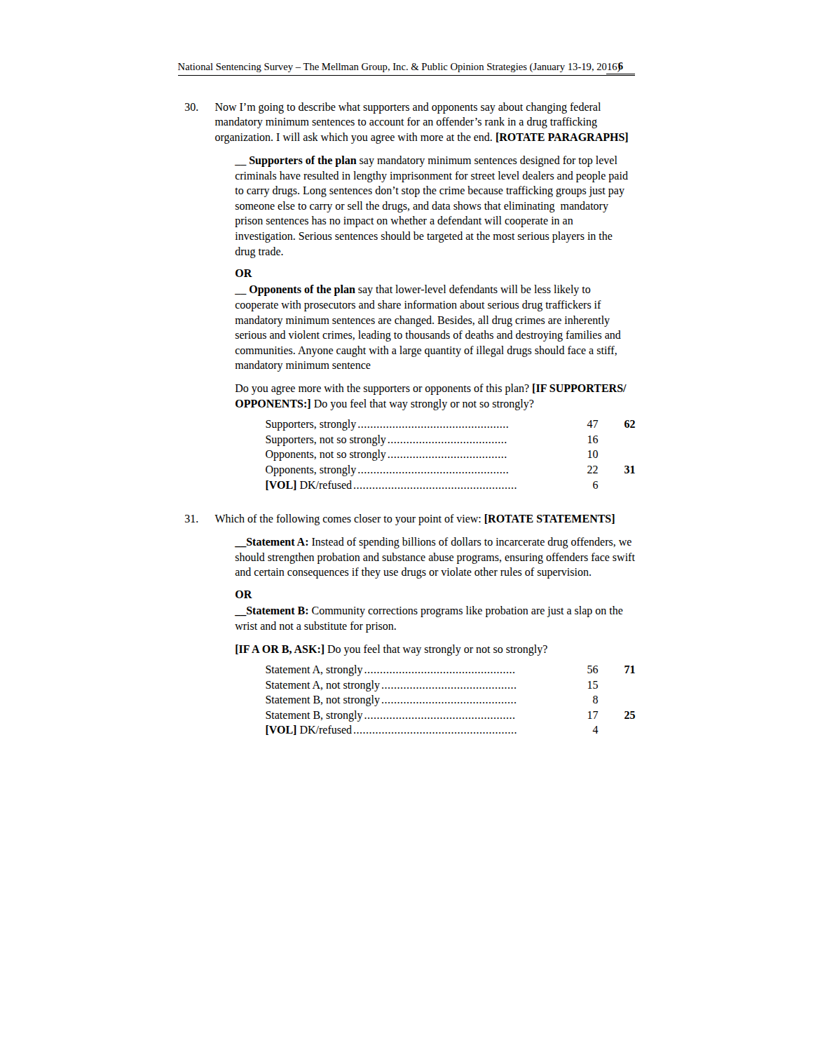National Sentencing Survey – The Mellman Group, Inc. & Public Opinion Strategies (January 13-19, 2016) 6
30.
Now I’m going to describe what supporters and opponents say about changing federal mandatory minimum sentences to account for an offender’s rank in a drug trafficking organization. I will ask which you agree with more at the end. [ROTATE PARAGRAPHS]
__ Supporters of the plan say mandatory minimum sentences designed for top level criminals have resulted in lengthy imprisonment for street level dealers and people paid to carry drugs. Long sentences don’t stop the crime because trafficking groups just pay someone else to carry or sell the drugs, and data shows that eliminating mandatory prison sentences has no impact on whether a defendant will cooperate in an investigation. Serious sentences should be targeted at the most serious players in the drug trade.
OR
__ Opponents of the plan say that lower-level defendants will be less likely to cooperate with prosecutors and share information about serious drug traffickers if mandatory minimum sentences are changed. Besides, all drug crimes are inherently serious and violent crimes, leading to thousands of deaths and destroying families and communities. Anyone caught with a large quantity of illegal drugs should face a stiff, mandatory minimum sentence
Do you agree more with the supporters or opponents of this plan? [IF SUPPORTERS/ OPPONENTS:] Do you feel that way strongly or not so strongly?
Supporters, strongly ................................................ 47 62
Supporters, not so strongly ...................................... 16
Opponents, not so strongly ...................................... 10
Opponents, strongly ................................................ 22 31
[VOL] DK/refused .................................................... 6
31.
Which of the following comes closer to your point of view: [ROTATE STATEMENTS]
__Statement A: Instead of spending billions of dollars to incarcerate drug offenders, we should strengthen probation and substance abuse programs, ensuring offenders face swift and certain consequences if they use drugs or violate other rules of supervision.
OR
__Statement B: Community corrections programs like probation are just a slap on the wrist and not a substitute for prison.
[IF A OR B, ASK:] Do you feel that way strongly or not so strongly?
Statement A, strongly ................................................ 56 71
Statement A, not strongly ........................................... 15
Statement B, not strongly ........................................... 8
Statement B, strongly ................................................ 17 25
[VOL] DK/refused .................................................... 4